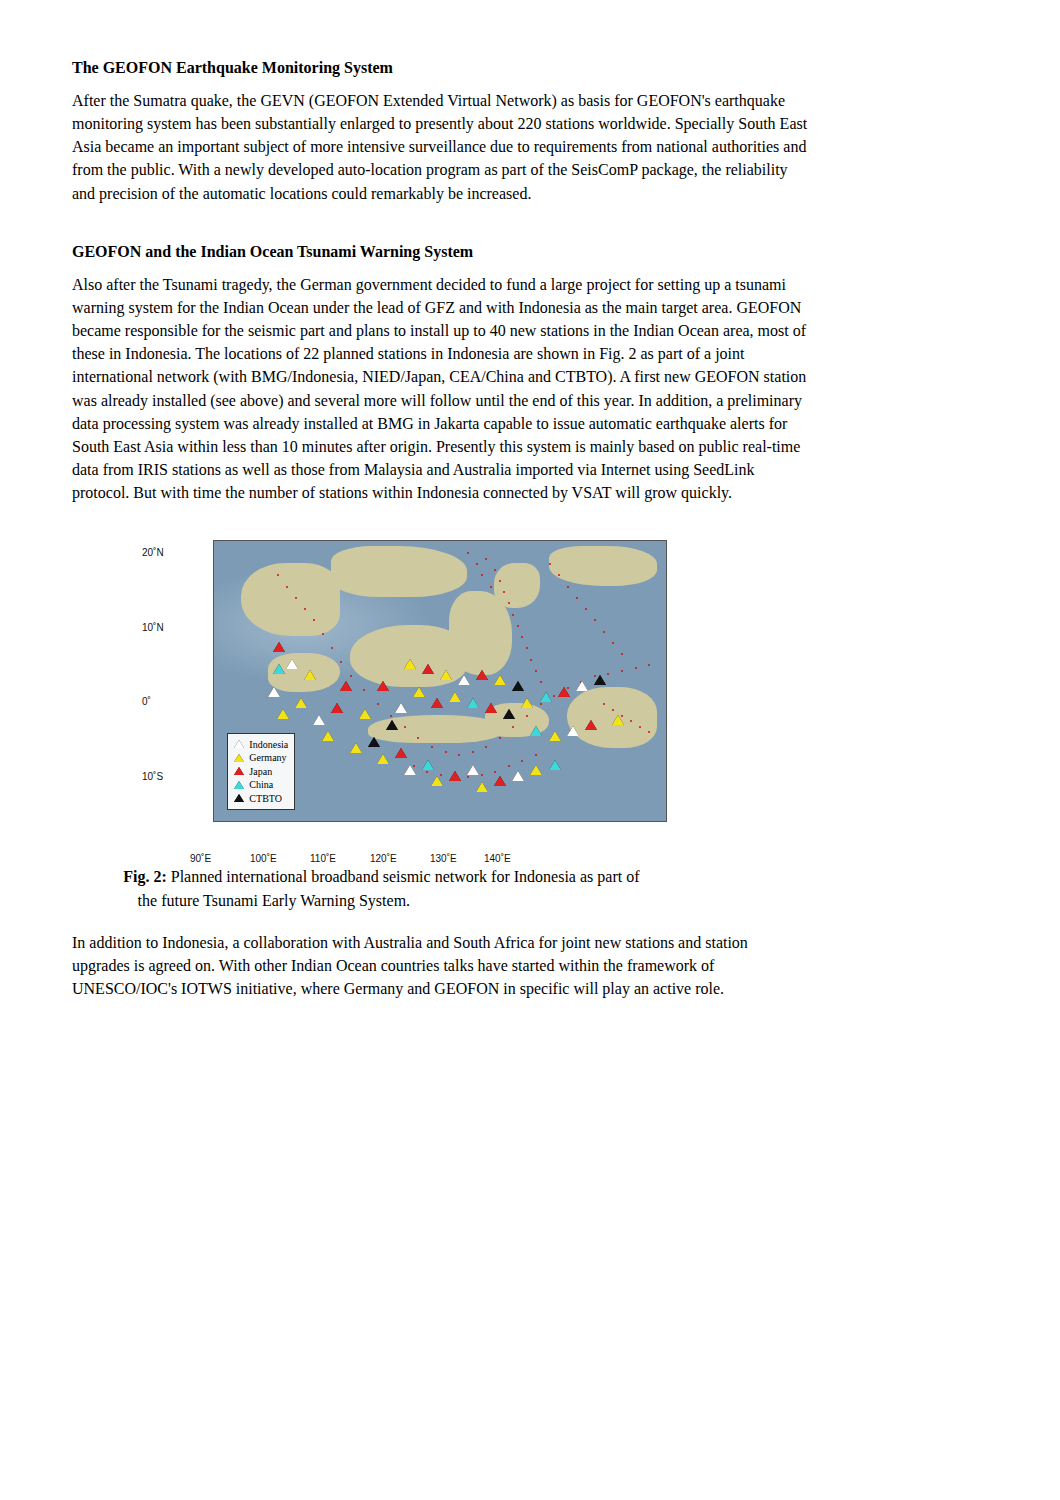The GEOFON Earthquake Monitoring System
After the Sumatra quake, the GEVN (GEOFON Extended Virtual Network) as basis for GEOFON's earthquake monitoring system has been substantially enlarged to presently about 220 stations worldwide. Specially South East Asia became an important subject of more intensive surveillance due to requirements from national authorities and from the public. With a newly developed auto-location program as part of the SeisComP package, the reliability and precision of the automatic locations could remarkably be increased.
GEOFON and the Indian Ocean Tsunami Warning System
Also after the Tsunami tragedy, the German government decided to fund a large project for setting up a tsunami warning system for the Indian Ocean under the lead of GFZ and with Indonesia as the main target area. GEOFON became responsible for the seismic part and plans to install up to 40 new stations in the Indian Ocean area, most of these in Indonesia. The locations of 22 planned stations in Indonesia are shown in Fig. 2 as part of a joint international network (with BMG/Indonesia, NIED/Japan, CEA/China and CTBTO). A first new GEOFON station was already installed (see above) and several more will follow until the end of this year. In addition, a preliminary data processing system was already installed at BMG in Jakarta capable to issue automatic earthquake alerts for South East Asia within less than 10 minutes after origin. Presently this system is mainly based on public real-time data from IRIS stations as well as those from Malaysia and Australia imported via Internet using SeedLink protocol. But with time the number of stations within Indonesia connected by VSAT will grow quickly.
20˚N
10˚N
0˚
10˚S
Indonesia
Germany
Japan
China
CTBTO
90˚E
100˚E
110˚E
120˚E
130˚E
140˚E
Fig. 2: Planned international broadband seismic network for Indonesia as part of the future Tsunami Early Warning System.
In addition to Indonesia, a collaboration with Australia and South Africa for joint new stations and station upgrades is agreed on. With other Indian Ocean countries talks have started within the framework of UNESCO/IOC's IOTWS initiative, where Germany and GEOFON in specific will play an active role.